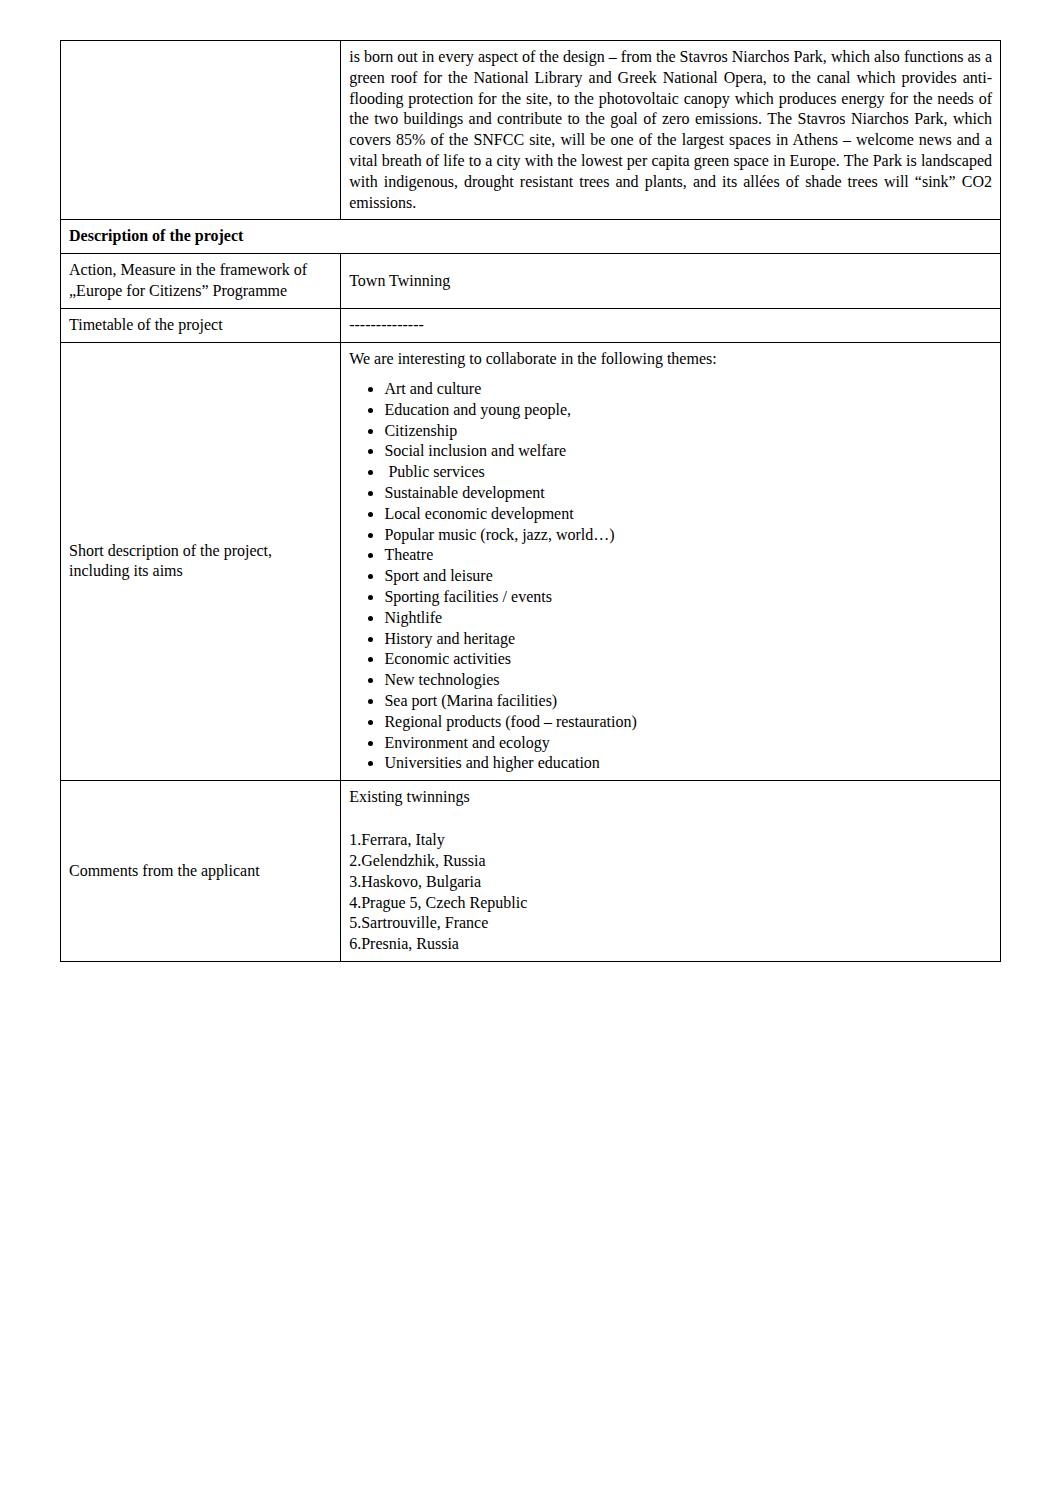| | is born out in every aspect of the design – from the Stavros Niarchos Park, which also functions as a green roof for the National Library and Greek National Opera, to the canal which provides anti-flooding protection for the site, to the photovoltaic canopy which produces energy for the needs of the two buildings and contribute to the goal of zero emissions. The Stavros Niarchos Park, which covers 85% of the SNFCC site, will be one of the largest spaces in Athens – welcome news and a vital breath of life to a city with the lowest per capita green space in Europe. The Park is landscaped with indigenous, drought resistant trees and plants, and its allées of shade trees will “sink” CO2 emissions. |
| Description of the project |
| Action, Measure in the framework of „Europe for Citizens” Programme | Town Twinning |
| Timetable of the project | -------------- |
| Short description of the project, including its aims | We are interesting to collaborate in the following themes: Art and culture Education and young people, Citizenship Social inclusion and welfare Public services Sustainable development Local economic development Popular music (rock, jazz, world…) Theatre Sport and leisure Sporting facilities / events Nightlife History and heritage Economic activities New technologies Sea port (Marina facilities) Regional products (food – restauration) Environment and ecology Universities and higher education |
| Comments from the applicant | Existing twinnings 1.Ferrara, Italy 2.Gelendzhik, Russia 3.Haskovo, Bulgaria 4.Prague 5, Czech Republic 5.Sartrouville, France 6.Presnia, Russia |